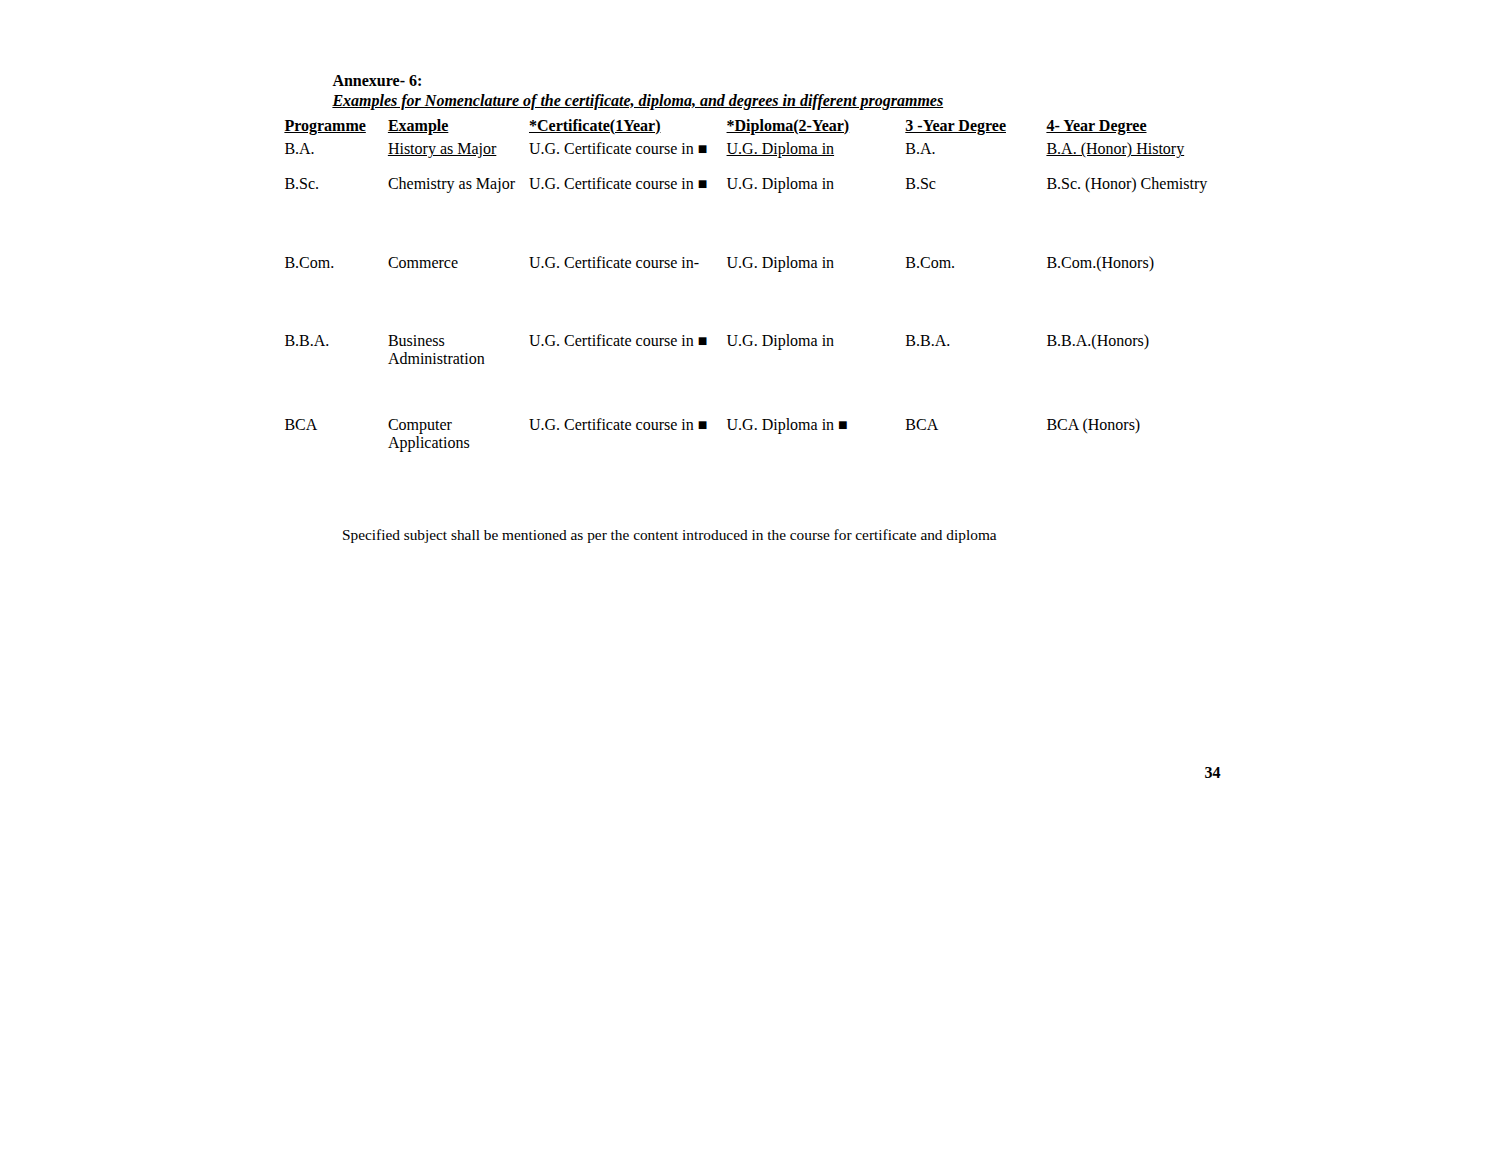Annexure- 6:
Examples for Nomenclature of the certificate, diploma, and degrees in different programmes
| Programme | Example | *Certificate(1Year) | *Diploma(2-Year) | 3 -Year Degree | 4- Year Degree |
| --- | --- | --- | --- | --- | --- |
| B.A. | History as Major | U.G. Certificate course in ■ | U.G. Diploma in | B.A. | B.A. (Honor) History |
| B.Sc. | Chemistry as Major | U.G. Certificate course in ■ | U.G. Diploma in | B.Sc | B.Sc. (Honor) Chemistry |
| B.Com. | Commerce | U.G. Certificate course in- | U.G. Diploma in | B.Com. | B.Com.(Honors) |
| B.B.A. | Business Administration | U.G. Certificate course in ■ | U.G. Diploma in | B.B.A. | B.B.A.(Honors) |
| BCA | Computer Applications | U.G. Certificate course in ■ | U.G. Diploma in ■ | BCA | BCA (Honors) |
Specified subject shall be mentioned as per the content introduced in the course for certificate and diploma
34